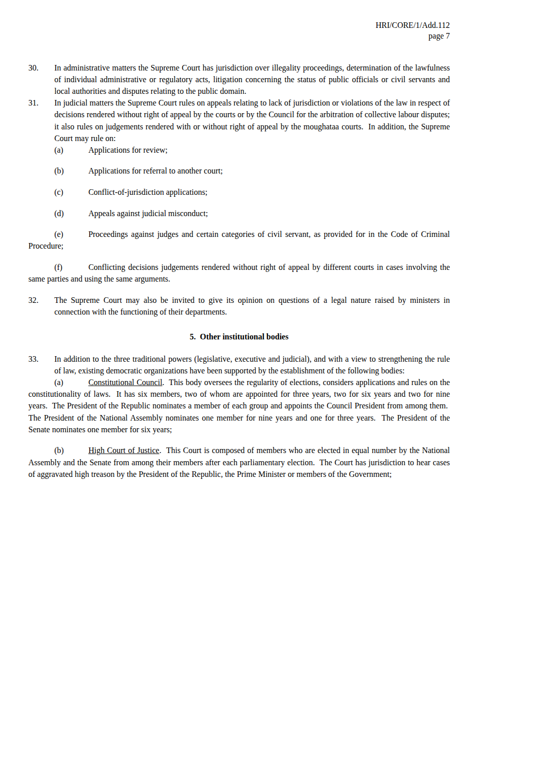HRI/CORE/1/Add.112
page 7
30. In administrative matters the Supreme Court has jurisdiction over illegality proceedings, determination of the lawfulness of individual administrative or regulatory acts, litigation concerning the status of public officials or civil servants and local authorities and disputes relating to the public domain.
31. In judicial matters the Supreme Court rules on appeals relating to lack of jurisdiction or violations of the law in respect of decisions rendered without right of appeal by the courts or by the Council for the arbitration of collective labour disputes; it also rules on judgements rendered with or without right of appeal by the moughataa courts. In addition, the Supreme Court may rule on:
(a) Applications for review;
(b) Applications for referral to another court;
(c) Conflict-of-jurisdiction applications;
(d) Appeals against judicial misconduct;
(e) Proceedings against judges and certain categories of civil servant, as provided for in the Code of Criminal Procedure;
(f) Conflicting decisions judgements rendered without right of appeal by different courts in cases involving the same parties and using the same arguments.
32. The Supreme Court may also be invited to give its opinion on questions of a legal nature raised by ministers in connection with the functioning of their departments.
5. Other institutional bodies
33. In addition to the three traditional powers (legislative, executive and judicial), and with a view to strengthening the rule of law, existing democratic organizations have been supported by the establishment of the following bodies:
(a) Constitutional Council. This body oversees the regularity of elections, considers applications and rules on the constitutionality of laws. It has six members, two of whom are appointed for three years, two for six years and two for nine years. The President of the Republic nominates a member of each group and appoints the Council President from among them. The President of the National Assembly nominates one member for nine years and one for three years. The President of the Senate nominates one member for six years;
(b) High Court of Justice. This Court is composed of members who are elected in equal number by the National Assembly and the Senate from among their members after each parliamentary election. The Court has jurisdiction to hear cases of aggravated high treason by the President of the Republic, the Prime Minister or members of the Government;